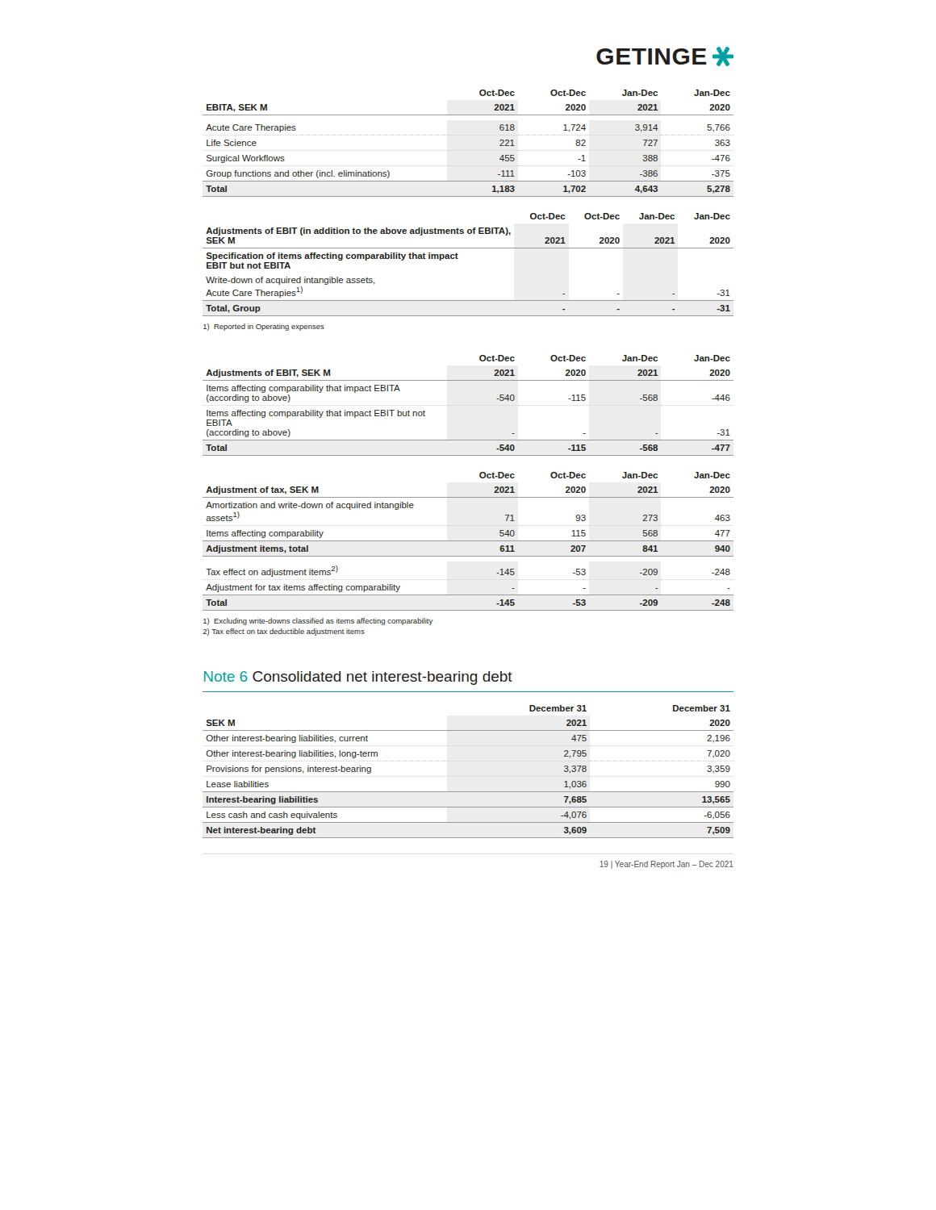GETINGE
| | Oct-Dec | Oct-Dec | Jan-Dec | Jan-Dec |
| --- | --- | --- | --- | --- |
| EBITA, SEK M | 2021 | 2020 | 2021 | 2020 |
| Acute Care Therapies | 618 | 1,724 | 3,914 | 5,766 |
| Life Science | 221 | 82 | 727 | 363 |
| Surgical Workflows | 455 | -1 | 388 | -476 |
| Group functions and other (incl. eliminations) | -111 | -103 | -386 | -375 |
| Total | 1,183 | 1,702 | 4,643 | 5,278 |
| | Oct-Dec | Oct-Dec | Jan-Dec | Jan-Dec |
| --- | --- | --- | --- | --- |
| Adjustments of EBIT (in addition to the above adjustments of EBITA), SEK M | 2021 | 2020 | 2021 | 2020 |
| Specification of items affecting comparability that impact EBIT but not EBITA | | | | |
| Write-down of acquired intangible assets, Acute Care Therapies 1) | - | - | - | -31 |
| Total, Group | - | - | - | -31 |
1) Reported in Operating expenses
| | Oct-Dec | Oct-Dec | Jan-Dec | Jan-Dec |
| --- | --- | --- | --- | --- |
| Adjustments of EBIT, SEK M | 2021 | 2020 | 2021 | 2020 |
| Items affecting comparability that impact EBITA (according to above) | -540 | -115 | -568 | -446 |
| Items affecting comparability that impact EBIT but not EBITA (according to above) | - | - | - | -31 |
| Total | -540 | -115 | -568 | -477 |
| | Oct-Dec | Oct-Dec | Jan-Dec | Jan-Dec |
| --- | --- | --- | --- | --- |
| Adjustment of tax, SEK M | 2021 | 2020 | 2021 | 2020 |
| Amortization and write-down of acquired intangible assets 1) | 71 | 93 | 273 | 463 |
| Items affecting comparability | 540 | 115 | 568 | 477 |
| Adjustment items, total | 611 | 207 | 841 | 940 |
| Tax effect on adjustment items 2) | -145 | -53 | -209 | -248 |
| Adjustment for tax items affecting comparability | - | - | - | - |
| Total | -145 | -53 | -209 | -248 |
1) Excluding write-downs classified as items affecting comparability
2) Tax effect on tax deductible adjustment items
Note 6 Consolidated net interest-bearing debt
| | December 31 | December 31 |
| --- | --- | --- |
| SEK M | 2021 | 2020 |
| Other interest-bearing liabilities, current | 475 | 2,196 |
| Other interest-bearing liabilities, long-term | 2,795 | 7,020 |
| Provisions for pensions, interest-bearing | 3,378 | 3,359 |
| Lease liabilities | 1,036 | 990 |
| Interest-bearing liabilities | 7,685 | 13,565 |
| Less cash and cash equivalents | -4,076 | -6,056 |
| Net interest-bearing debt | 3,609 | 7,509 |
19 | Year-End Report Jan – Dec 2021